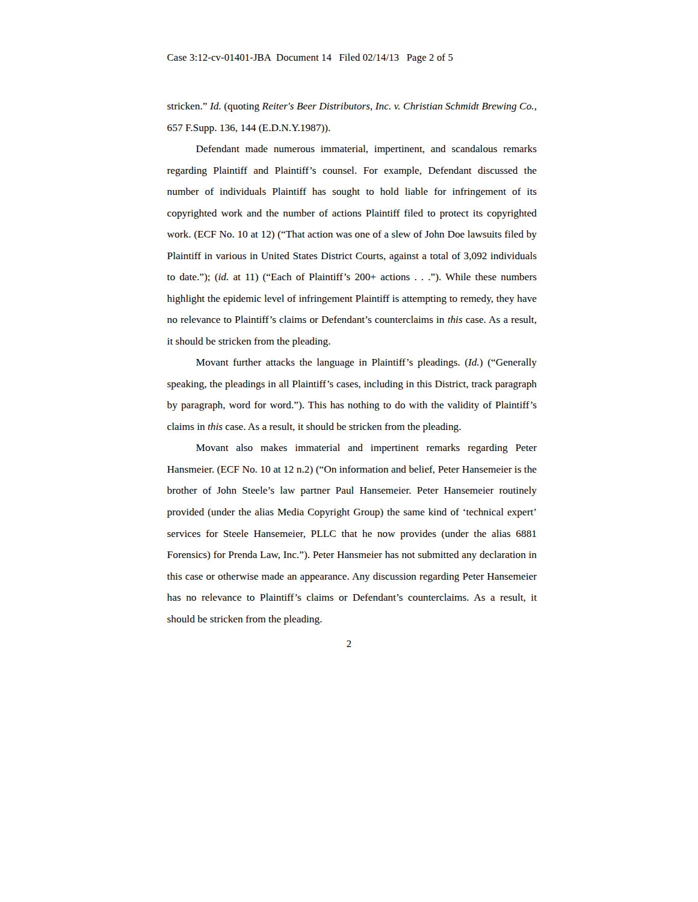Case 3:12-cv-01401-JBA Document 14 Filed 02/14/13 Page 2 of 5
stricken.” Id. (quoting Reiter's Beer Distributors, Inc. v. Christian Schmidt Brewing Co., 657 F.Supp. 136, 144 (E.D.N.Y.1987)).
Defendant made numerous immaterial, impertinent, and scandalous remarks regarding Plaintiff and Plaintiff’s counsel. For example, Defendant discussed the number of individuals Plaintiff has sought to hold liable for infringement of its copyrighted work and the number of actions Plaintiff filed to protect its copyrighted work. (ECF No. 10 at 12) (“That action was one of a slew of John Doe lawsuits filed by Plaintiff in various in United States District Courts, against a total of 3,092 individuals to date.”); (id. at 11) (“Each of Plaintiff’s 200+ actions . . .”). While these numbers highlight the epidemic level of infringement Plaintiff is attempting to remedy, they have no relevance to Plaintiff’s claims or Defendant’s counterclaims in this case. As a result, it should be stricken from the pleading.
Movant further attacks the language in Plaintiff’s pleadings. (Id.) (“Generally speaking, the pleadings in all Plaintiff’s cases, including in this District, track paragraph by paragraph, word for word.”). This has nothing to do with the validity of Plaintiff’s claims in this case. As a result, it should be stricken from the pleading.
Movant also makes immaterial and impertinent remarks regarding Peter Hansmeier. (ECF No. 10 at 12 n.2) (“On information and belief, Peter Hansemeier is the brother of John Steele’s law partner Paul Hansemeier. Peter Hansemeier routinely provided (under the alias Media Copyright Group) the same kind of ‘technical expert’ services for Steele Hansemeier, PLLC that he now provides (under the alias 6881 Forensics) for Prenda Law, Inc.”). Peter Hansmeier has not submitted any declaration in this case or otherwise made an appearance. Any discussion regarding Peter Hansemeier has no relevance to Plaintiff’s claims or Defendant’s counterclaims. As a result, it should be stricken from the pleading.
2